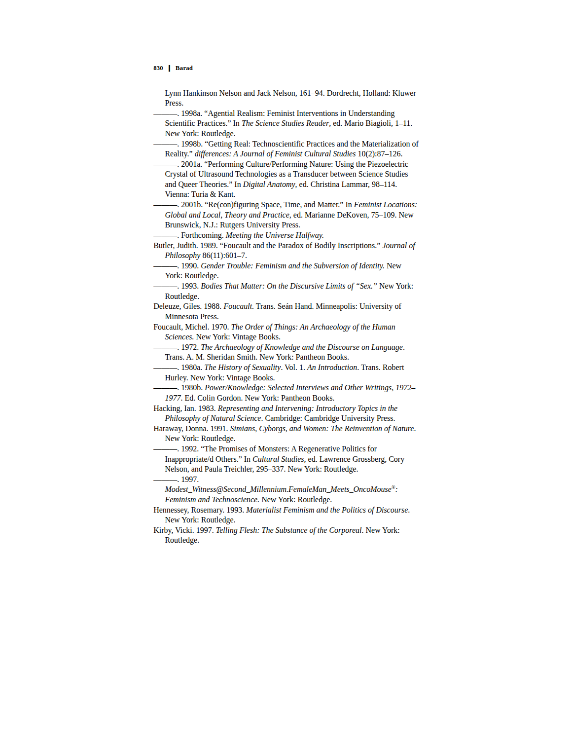830❙Barad
Lynn Hankinson Nelson and Jack Nelson, 161–94. Dordrecht, Holland: Kluwer Press.
———. 1998a. “Agential Realism: Feminist Interventions in Understanding Scientific Practices.” In The Science Studies Reader, ed. Mario Biagioli, 1–11. New York: Routledge.
———. 1998b. “Getting Real: Technoscientific Practices and the Materialization of Reality.” differences: A Journal of Feminist Cultural Studies 10(2):87–126.
———. 2001a. “Performing Culture/Performing Nature: Using the Piezoelectric Crystal of Ultrasound Technologies as a Transducer between Science Studies and Queer Theories.” In Digital Anatomy, ed. Christina Lammar, 98–114. Vienna: Turia & Kant.
———. 2001b. “Re(con)figuring Space, Time, and Matter.” In Feminist Locations: Global and Local, Theory and Practice, ed. Marianne DeKoven, 75–109. New Brunswick, N.J.: Rutgers University Press.
———. Forthcoming. Meeting the Universe Halfway.
Butler, Judith. 1989. “Foucault and the Paradox of Bodily Inscriptions.” Journal of Philosophy 86(11):601–7.
———. 1990. Gender Trouble: Feminism and the Subversion of Identity. New York: Routledge.
———. 1993. Bodies That Matter: On the Discursive Limits of “Sex.” New York: Routledge.
Deleuze, Giles. 1988. Foucault. Trans. Seán Hand. Minneapolis: University of Minnesota Press.
Foucault, Michel. 1970. The Order of Things: An Archaeology of the Human Sciences. New York: Vintage Books.
———. 1972. The Archaeology of Knowledge and the Discourse on Language. Trans. A. M. Sheridan Smith. New York: Pantheon Books.
———. 1980a. The History of Sexuality. Vol. 1. An Introduction. Trans. Robert Hurley. New York: Vintage Books.
———. 1980b. Power/Knowledge: Selected Interviews and Other Writings, 1972–1977. Ed. Colin Gordon. New York: Pantheon Books.
Hacking, Ian. 1983. Representing and Intervening: Introductory Topics in the Philosophy of Natural Science. Cambridge: Cambridge University Press.
Haraway, Donna. 1991. Simians, Cyborgs, and Women: The Reinvention of Nature. New York: Routledge.
———. 1992. “The Promises of Monsters: A Regenerative Politics for Inappropriate/d Others.” In Cultural Studies, ed. Lawrence Grossberg, Cory Nelson, and Paula Treichler, 295–337. New York: Routledge.
———. 1997. Modest_Witness@Second_Millennium.FemaleMan_Meets_OncoMouse®: Feminism and Technoscience. New York: Routledge.
Hennessey, Rosemary. 1993. Materialist Feminism and the Politics of Discourse. New York: Routledge.
Kirby, Vicki. 1997. Telling Flesh: The Substance of the Corporeal. New York: Routledge.